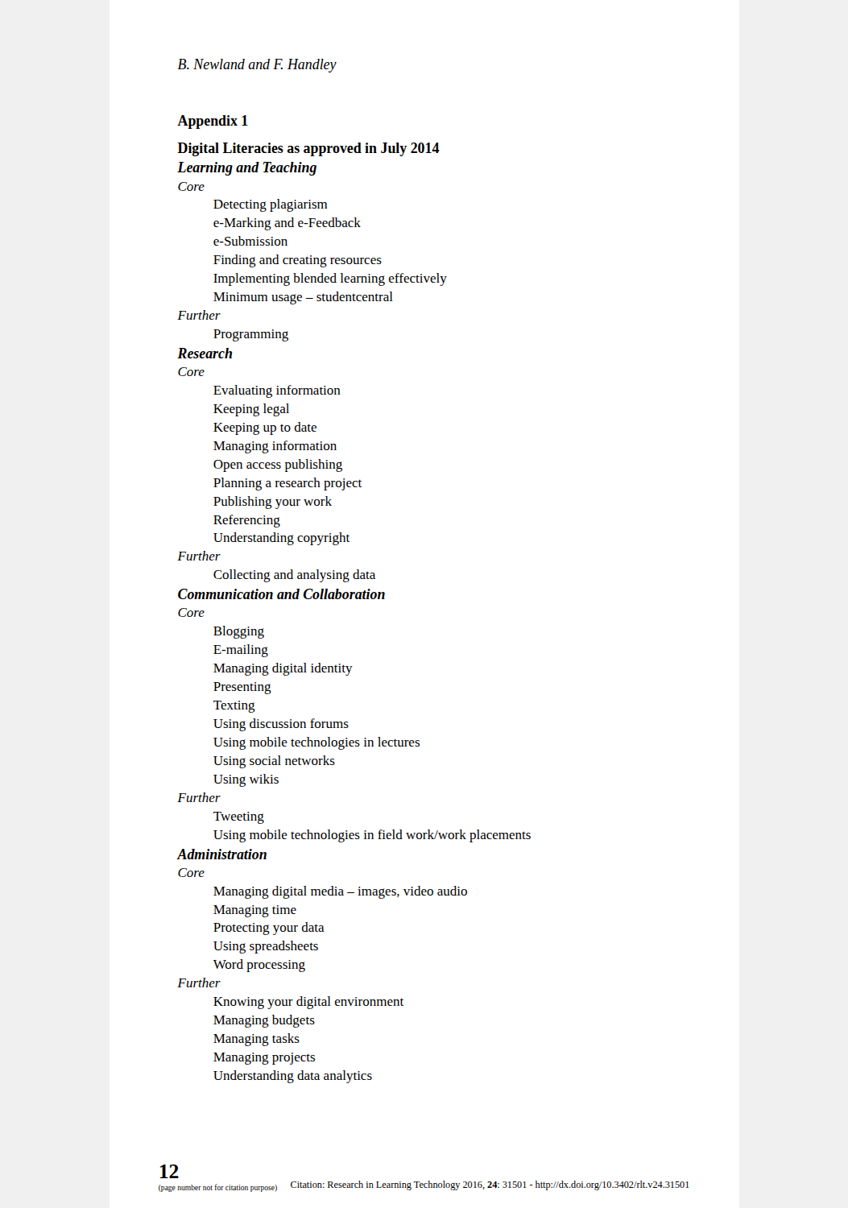B. Newland and F. Handley
Appendix 1
Digital Literacies as approved in July 2014
Learning and Teaching
Core
Detecting plagiarism
e-Marking and e-Feedback
e-Submission
Finding and creating resources
Implementing blended learning effectively
Minimum usage – studentcentral
Further
Programming
Research
Core
Evaluating information
Keeping legal
Keeping up to date
Managing information
Open access publishing
Planning a research project
Publishing your work
Referencing
Understanding copyright
Further
Collecting and analysing data
Communication and Collaboration
Core
Blogging
E-mailing
Managing digital identity
Presenting
Texting
Using discussion forums
Using mobile technologies in lectures
Using social networks
Using wikis
Further
Tweeting
Using mobile technologies in field work/work placements
Administration
Core
Managing digital media – images, video audio
Managing time
Protecting your data
Using spreadsheets
Word processing
Further
Knowing your digital environment
Managing budgets
Managing tasks
Managing projects
Understanding data analytics
12
(page number not for citation purpose)
Citation: Research in Learning Technology 2016, 24: 31501 - http://dx.doi.org/10.3402/rlt.v24.31501